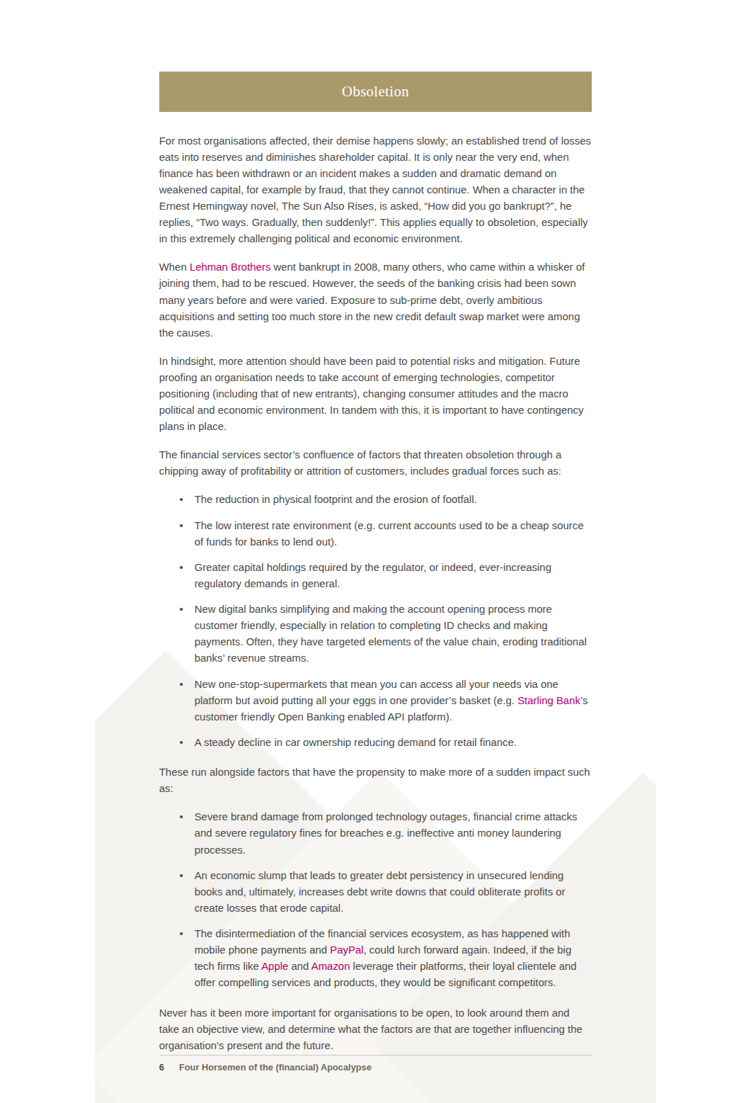Obsoletion
For most organisations affected, their demise happens slowly; an established trend of losses eats into reserves and diminishes shareholder capital. It is only near the very end, when finance has been withdrawn or an incident makes a sudden and dramatic demand on weakened capital, for example by fraud, that they cannot continue. When a character in the Ernest Hemingway novel, The Sun Also Rises, is asked, “How did you go bankrupt?”, he replies, “Two ways. Gradually, then suddenly!”. This applies equally to obsoletion, especially in this extremely challenging political and economic environment.
When Lehman Brothers went bankrupt in 2008, many others, who came within a whisker of joining them, had to be rescued. However, the seeds of the banking crisis had been sown many years before and were varied. Exposure to sub-prime debt, overly ambitious acquisitions and setting too much store in the new credit default swap market were among the causes.
In hindsight, more attention should have been paid to potential risks and mitigation. Future proofing an organisation needs to take account of emerging technologies, competitor positioning (including that of new entrants), changing consumer attitudes and the macro political and economic environment. In tandem with this, it is important to have contingency plans in place.
The financial services sector’s confluence of factors that threaten obsoletion through a chipping away of profitability or attrition of customers, includes gradual forces such as:
The reduction in physical footprint and the erosion of footfall.
The low interest rate environment (e.g. current accounts used to be a cheap source of funds for banks to lend out).
Greater capital holdings required by the regulator, or indeed, ever-increasing regulatory demands in general.
New digital banks simplifying and making the account opening process more customer friendly, especially in relation to completing ID checks and making payments. Often, they have targeted elements of the value chain, eroding traditional banks’ revenue streams.
New one-stop-supermarkets that mean you can access all your needs via one platform but avoid putting all your eggs in one provider’s basket (e.g. Starling Bank’s customer friendly Open Banking enabled API platform).
A steady decline in car ownership reducing demand for retail finance.
These run alongside factors that have the propensity to make more of a sudden impact such as:
Severe brand damage from prolonged technology outages, financial crime attacks and severe regulatory fines for breaches e.g. ineffective anti money laundering processes.
An economic slump that leads to greater debt persistency in unsecured lending books and, ultimately, increases debt write downs that could obliterate profits or create losses that erode capital.
The disintermediation of the financial services ecosystem, as has happened with mobile phone payments and PayPal, could lurch forward again. Indeed, if the big tech firms like Apple and Amazon leverage their platforms, their loyal clientele and offer compelling services and products, they would be significant competitors.
Never has it been more important for organisations to be open, to look around them and take an objective view, and determine what the factors are that are together influencing the organisation’s present and the future.
6 Four Horsemen of the (financial) Apocalypse